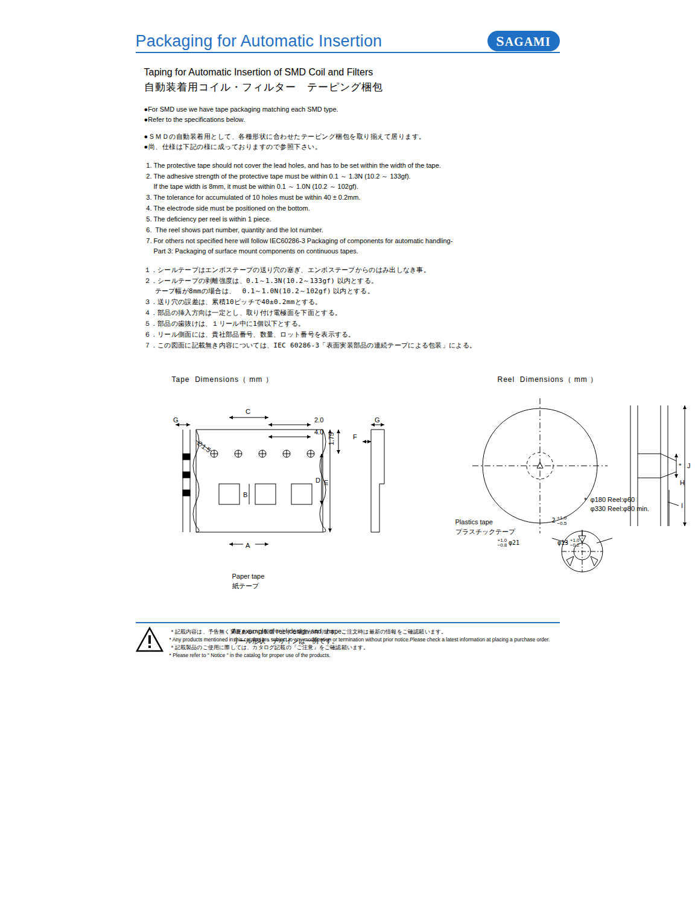Packaging for Automatic Insertion
SAGAMI
Taping for Automatic Insertion of SMD Coil and Filters
自動装着用コイル・フィルター　テーピング梱包
●For SMD use we have tape packaging matching each SMD type.
●Refer to the specifications below.
●ＳＭＤの自動装着用として、各種形状に合わせたテーピング梱包を取り揃えて居ります。
●尚、仕様は下記の様に成っておりますので参照下さい。
The protective tape should not cover the lead holes, and has to be set within the width of the tape.
The adhesive strength of the protective tape must be within 0.1 ～ 1.3N (10.2 ～ 133gf).
If the tape width is 8mm, it must be within 0.1 ～ 1.0N (10.2 ～ 102gf).
The tolerance for accumulated of 10 holes must be within 40 ± 0.2mm.
The electrode side must be positioned on the bottom.
The deficiency per reel is within 1 piece.
The reel shows part number, quantity and the lot number.
For others not specified here will follow IEC60286-3 Packaging of components for automatic handling-
Part 3: Packaging of surface mount components on continuous tapes.
１．シールテープはエンボステープの送り穴の塞ぎ、エンボステープからのはみ出しなき事。
２．シールテープの剥離強度は、0.1～1.3N(10.2～133gf) 以内とする。 テープ幅が8mmの場合は、　0.1～1.0N(10.2～102gf) 以内とする。
３．送り穴の誤差は、累積10ピッチで40±0.2mmとする。
４．部品の挿入方向は一定とし、取り付け電極面を下面とする。
５．部品の歯抜けは、１リール中に1個以下とする。
６．リール側面には、貴社部品番号、数量、ロット番号を表示する。
７．この図面に記載無き内容については、IEC 60286-3「表面実装部品の連続テープによる包装」による。
Tape Dimensions（ mm ）
G C 2.0 4.0 A B D E 1.75 F G ∅1.5
Paper tape
紙テープ
An example of reel design and shape.
リール形状・デザインは一例です。
Reel Dimensions（ mm ）
J * H I
Plastics tape
プラスチックテープ
2 +1.0
−0.5
＊ φ180 Reel:φ60
φ330 Reel:φ80 min.
+1.0
−0.8 φ21 φ13 +1.0
−0.2
＊記載内容は、予告無く変更あるいは製造中止する場合が有ります。ご注文時は最新の情報をご確認願います。
* Any products mentioned in this catalog are subject to any modification or termination without prior notice.Please check a latest information at placing a purchase order.
＊記載製品のご使用に際しては、カタログ記載の『ご注意』をご確認願います。
* Please refer to " Notice " in the catalog for proper use of the products.